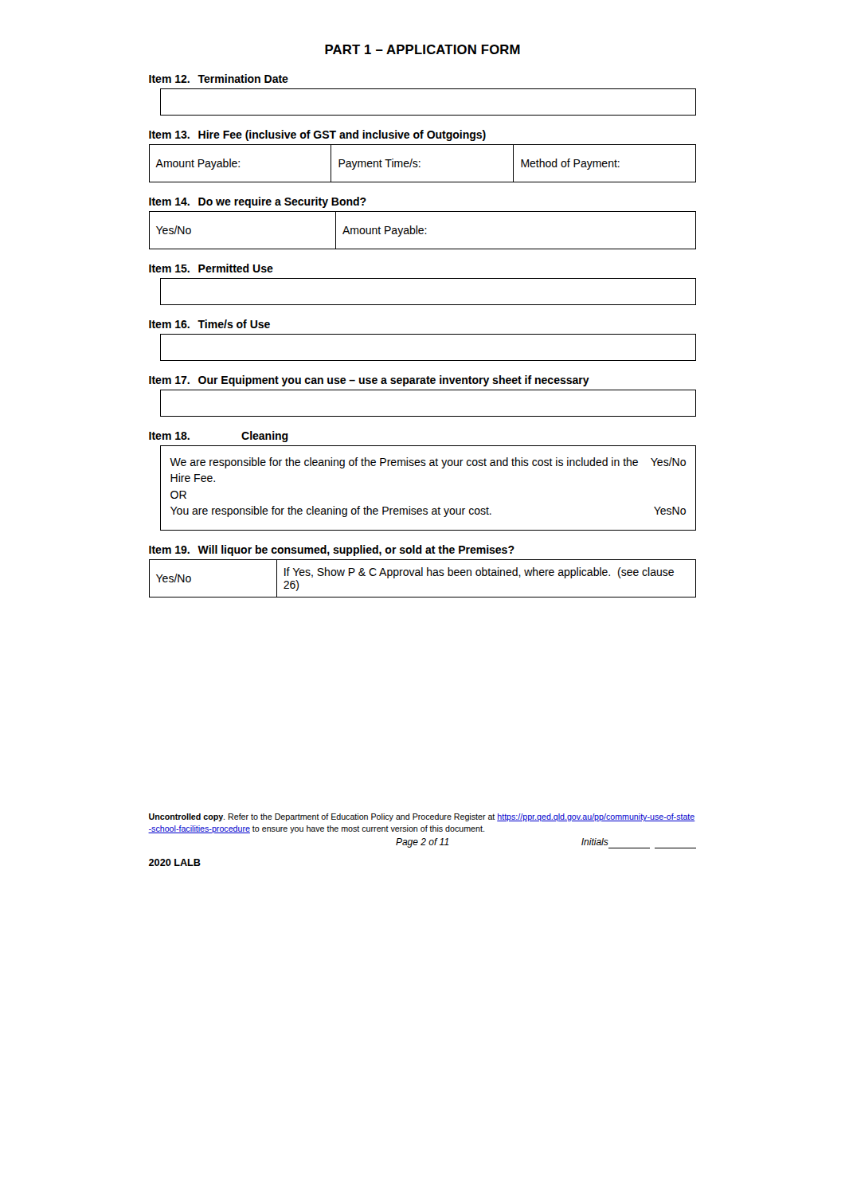PART 1 – APPLICATION FORM
Item 12. Termination Date
Item 13. Hire Fee (inclusive of GST and inclusive of Outgoings)
| Amount Payable: | Payment Time/s: | Method of Payment: |
Item 14. Do we require a Security Bond?
| Yes/No | Amount Payable: |
Item 15. Permitted Use
Item 16. Time/s of Use
Item 17. Our Equipment you can use – use a separate inventory sheet if necessary
Item 18. Cleaning
We are responsible for the cleaning of the Premises at your cost and this cost is included in the Hire Fee.
Yes/No
OR
You are responsible for the cleaning of the Premises at your cost.
YesNo
Item 19. Will liquor be consumed, supplied, or sold at the Premises?
| Yes/No | If Yes, Show P & C Approval has been obtained, where applicable. (see clause 26) |
Uncontrolled copy. Refer to the Department of Education Policy and Procedure Register at https://ppr.qed.qld.gov.au/pp/community-use-of-state-school-facilities-procedure to ensure you have the most current version of this document.
Page 2 of 11 Initials
2020 LALB